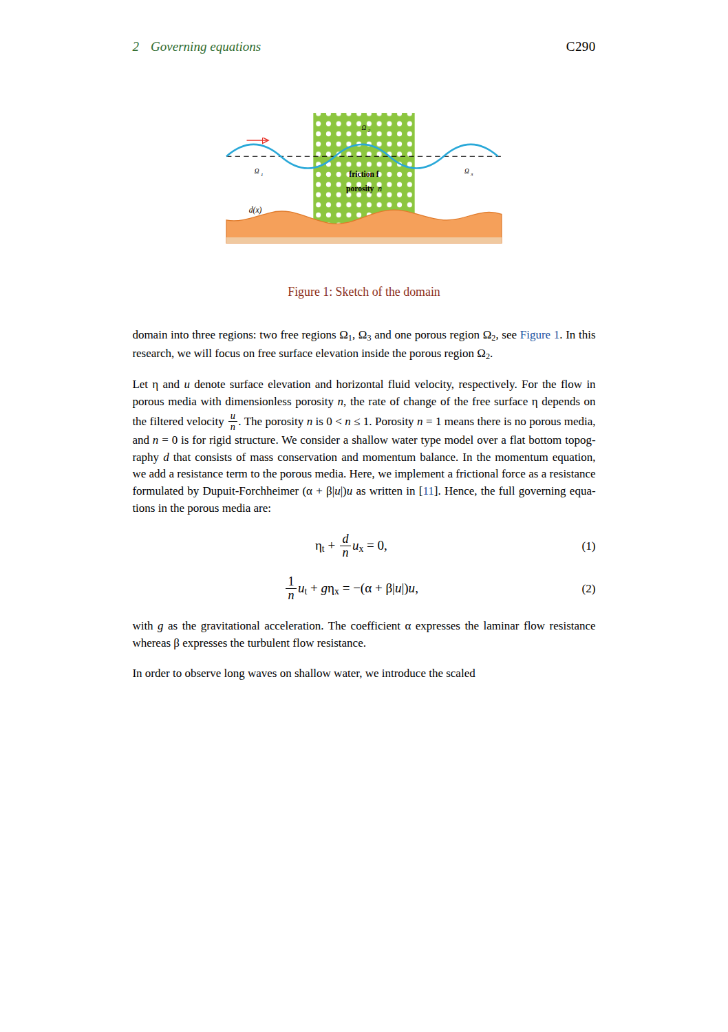2 Governing equations
C290
Ω 2 Ω 1 Ω 3 friction f porosity n d(x)
Figure 1: Sketch of the domain
domain into three regions: two free regions Ω1, Ω3 and one porous region Ω2, see Figure 1. In this research, we will focus on free surface elevation inside the porous region Ω2.
Let η and u denote surface elevation and horizontal fluid velocity, respectively. For the flow in porous media with dimensionless porosity n, the rate of change of the free surface η depends on the filtered velocity un. The porosity n is 0 < n ≤ 1. Porosity n = 1 means there is no porous media, and n = 0 is for rigid structure. We consider a shallow water type model over a flat bottom topography d that consists of mass conservation and momentum balance. In the momentum equation, we add a resistance term to the porous media. Here, we implement a frictional force as a resistance formulated by Dupuit-Forchheimer (α + β|u|)u as written in [11]. Hence, the full governing equations in the porous media are:
ηt + dn ux = 0,
(1)
1 n ut + gηx = −(α + β|u|)u,
(2)
with g as the gravitational acceleration. The coefficient α expresses the laminar flow resistance whereas β expresses the turbulent flow resistance.
In order to observe long waves on shallow water, we introduce the scaled